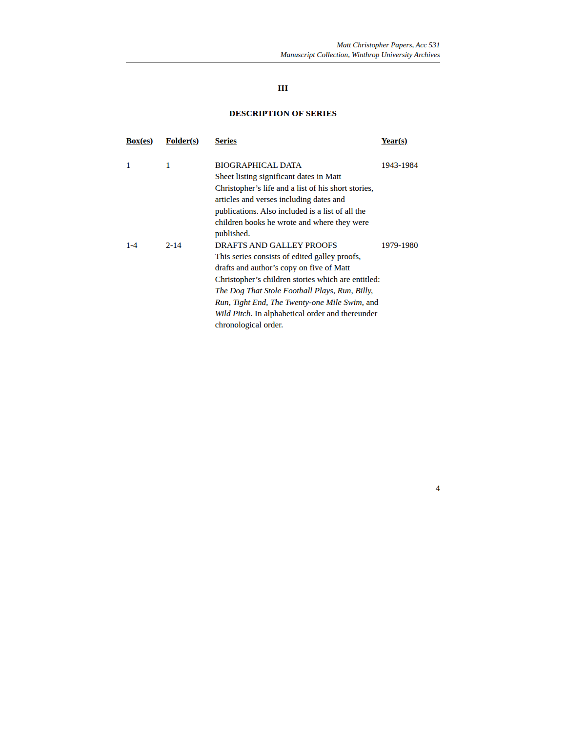Matt Christopher Papers, Acc 531
Manuscript Collection, Winthrop University Archives
III
DESCRIPTION OF SERIES
| Box(es) | Folder(s) | Series | Year(s) |
| --- | --- | --- | --- |
| 1 | 1 | Biographical Data Sheet listing significant dates in Matt Christopher’s life and a list of his short stories, articles and verses including dates and publications. Also included is a list of all the children books he wrote and where they were published. | 1943-1984 |
| 1-4 | 2-14 | Drafts and Galley Proofs This series consists of edited galley proofs, drafts and author’s copy on five of Matt Christopher’s children stories which are entitled: The Dog That Stole Football Plays , Run, Billy, Run , Tight End , The Twenty-one Mile Swim , and Wild Pitch . In alphabetical order and thereunder chronological order. | 1979-1980 |
4